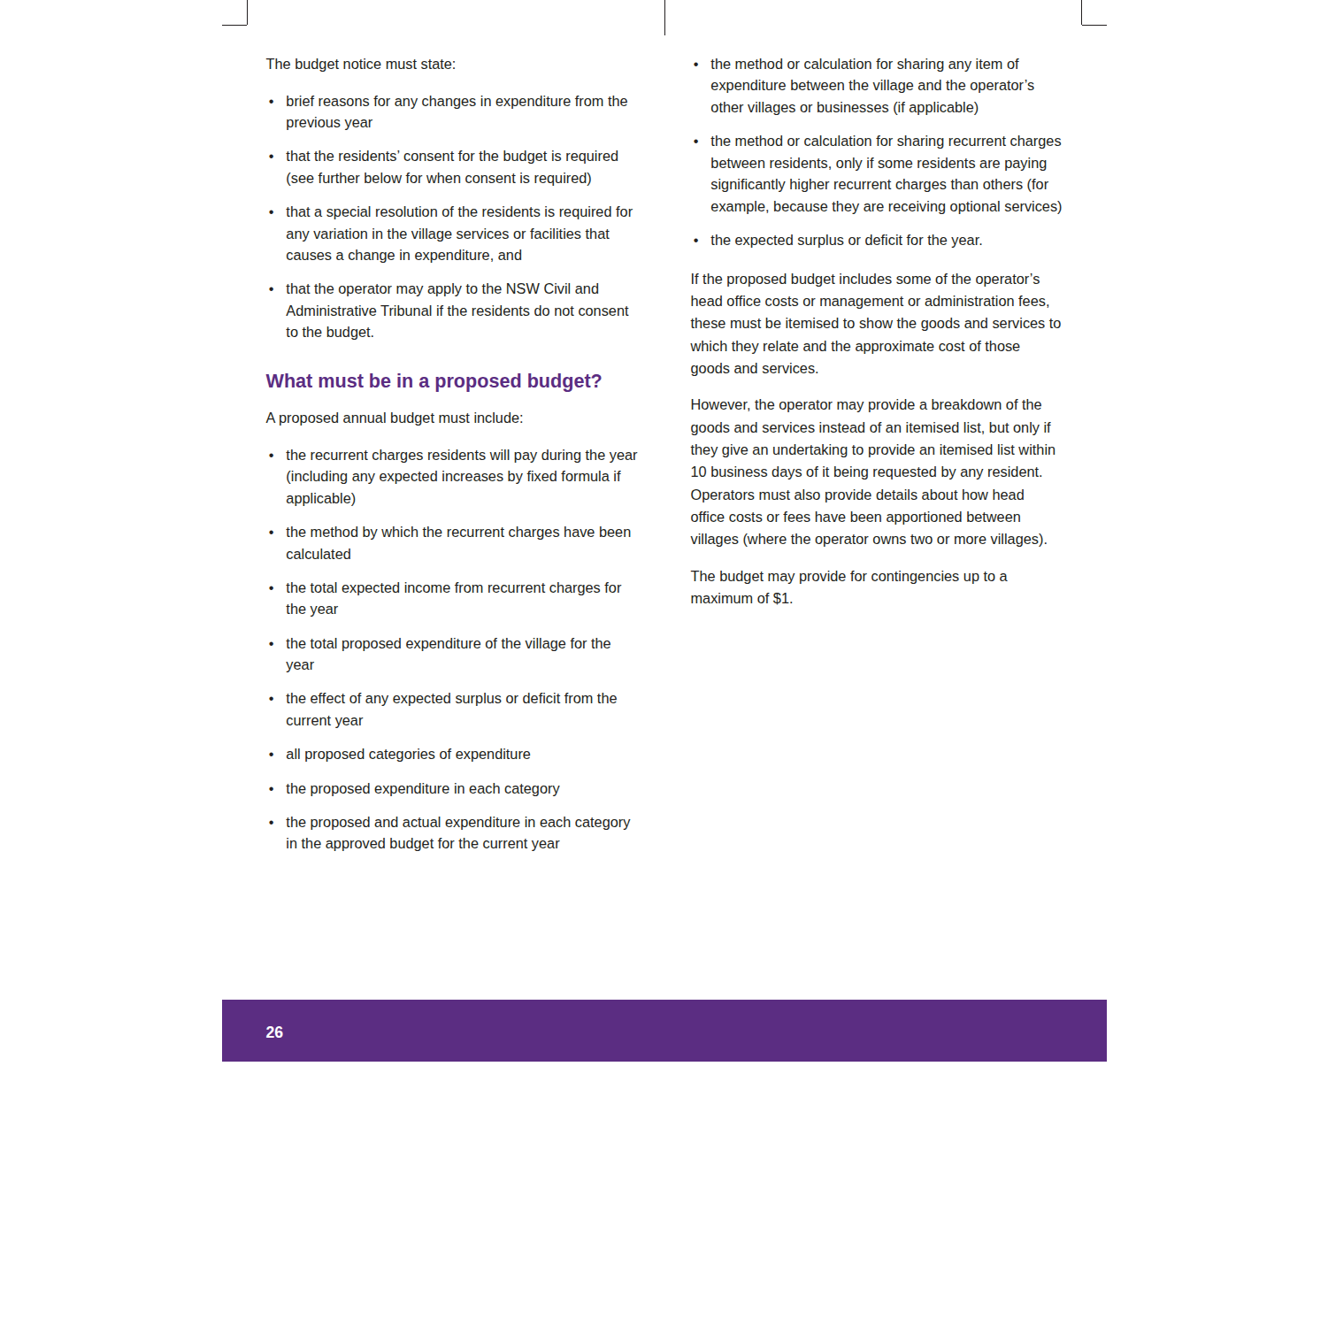The budget notice must state:
brief reasons for any changes in expenditure from the previous year
that the residents’ consent for the budget is required (see further below for when consent is required)
that a special resolution of the residents is required for any variation in the village services or facilities that causes a change in expenditure, and
that the operator may apply to the NSW Civil and Administrative Tribunal if the residents do not consent to the budget.
What must be in a proposed budget?
A proposed annual budget must include:
the recurrent charges residents will pay during the year (including any expected increases by fixed formula if applicable)
the method by which the recurrent charges have been calculated
the total expected income from recurrent charges for the year
the total proposed expenditure of the village for the year
the effect of any expected surplus or deficit from the current year
all proposed categories of expenditure
the proposed expenditure in each category
the proposed and actual expenditure in each category in the approved budget for the current year
the method or calculation for sharing any item of expenditure between the village and the operator’s other villages or businesses (if applicable)
the method or calculation for sharing recurrent charges between residents, only if some residents are paying significantly higher recurrent charges than others (for example, because they are receiving optional services)
the expected surplus or deficit for the year.
If the proposed budget includes some of the operator’s head office costs or management or administration fees, these must be itemised to show the goods and services to which they relate and the approximate cost of those goods and services.
However, the operator may provide a breakdown of the goods and services instead of an itemised list, but only if they give an undertaking to provide an itemised list within 10 business days of it being requested by any resident. Operators must also provide details about how head office costs or fees have been apportioned between villages (where the operator owns two or more villages).
The budget may provide for contingencies up to a maximum of $1.
26